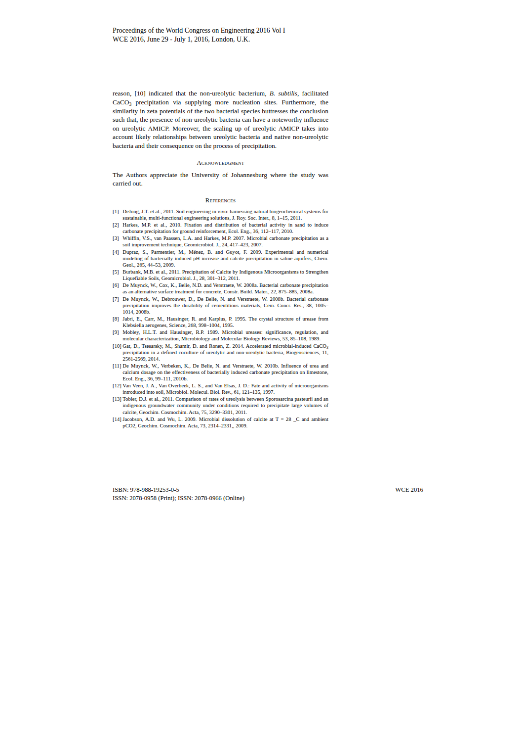Proceedings of the World Congress on Engineering 2016 Vol I
WCE 2016, June 29 - July 1, 2016, London, U.K.
reason, [10] indicated that the non-ureolytic bacterium, B. subtilis, facilitated CaCO3 precipitation via supplying more nucleation sites. Furthermore, the similarity in zeta potentials of the two bacterial species buttresses the conclusion such that, the presence of non-ureolytic bacteria can have a noteworthy influence on ureolytic AMICP. Moreover, the scaling up of ureolytic AMICP takes into account likely relationships between ureolytic bacteria and native non-ureolytic bacteria and their consequence on the process of precipitation.
Acknowledgment
The Authors appreciate the University of Johannesburg where the study was carried out.
References
[1] DeJong, J.T. et al., 2011. Soil engineering in vivo: harnessing natural biogeochemical systems for sustainable, multi-functional engineering solutions, J. Roy. Soc. Inter., 8, 1–15, 2011.
[2] Harkes, M.P. et al., 2010. Fixation and distribution of bacterial activity in sand to induce carbonate precipitation for ground reinforcement, Ecol. Eng., 36, 112–117, 2010.
[3] Whiffin, V.S., van Paassen, L.A. and Harkes, M.P. 2007. Microbial carbonate precipitation as a soil improvement technique, Geomicrobiol. J., 24, 417–423, 2007.
[4] Dupraz, S., Parmentier, M., Ménez, B. and Guyot, F. 2009. Experimental and numerical modeling of bacterially induced pH increase and calcite precipitation in saline aquifers, Chem. Geol., 265, 44–53, 2009.
[5] Burbank, M.B. et al., 2011. Precipitation of Calcite by Indigenous Microorganisms to Strengthen Liquefiable Soils, Geomicrobiol. J., 28, 301–312, 2011.
[6] De Muynck, W., Cox, K., Belie, N.D. and Verstraete, W. 2008a. Bacterial carbonate precipitation as an alternative surface treatment for concrete, Constr. Build. Mater., 22, 875–885, 2008a.
[7] De Muynck, W., Debrouwer, D., De Belie, N. and Verstraete, W. 2008b. Bacterial carbonate precipitation improves the durability of cementitious materials, Cem. Concr. Res., 38, 1005–1014, 2008b.
[8] Jabri, E., Carr, M., Hausinger, R. and Karplus, P. 1995. The crystal structure of urease from Klebsiella aerogenes, Science, 268, 998–1004, 1995.
[9] Mobley, H.L.T. and Hausinger, R.P. 1989. Microbial ureases: significance, regulation, and molecular characterization, Microbiology and Molecular Biology Reviews, 53, 85–108, 1989.
[10] Gat, D., Tsesarsky, M., Shamir, D. and Ronen, Z. 2014. Accelerated microbial-induced CaCO3 precipitation in a defined coculture of ureolytic and non-ureolytic bacteria, Biogeosciences, 11, 2561-2569, 2014.
[11] De Muynck, W., Verbeken, K., De Belie, N. and Verstraete, W. 2010b. Influence of urea and calcium dosage on the effectiveness of bacterially induced carbonate precipitation on limestone, Ecol. Eng., 36, 99–111, 2010b.
[12] Van Veen, J. A., Van Overbeek, L. S., and Van Elsas, J. D.: Fate and activity of microorganisms introduced into soil, Microbiol. Molecul. Biol. Rev., 61, 121–135, 1997.
[13] Tobler, D.J. et al., 2011. Comparison of rates of ureolysis between Sporosarcina pasteurii and an indigenous groundwater community under conditions required to precipitate large volumes of calcite, Geochim. Cosmochim. Acta, 75, 3290–3301, 2011.
[14] Jacobson, A.D. and Wu, L. 2009. Microbial dissolution of calcite at T = 28 _C and ambient pCO2, Geochim. Cosmochim. Acta, 73, 2314–2331,, 2009.
ISBN: 978-988-19253-0-5
ISSN: 2078-0958 (Print); ISSN: 2078-0966 (Online)
WCE 2016